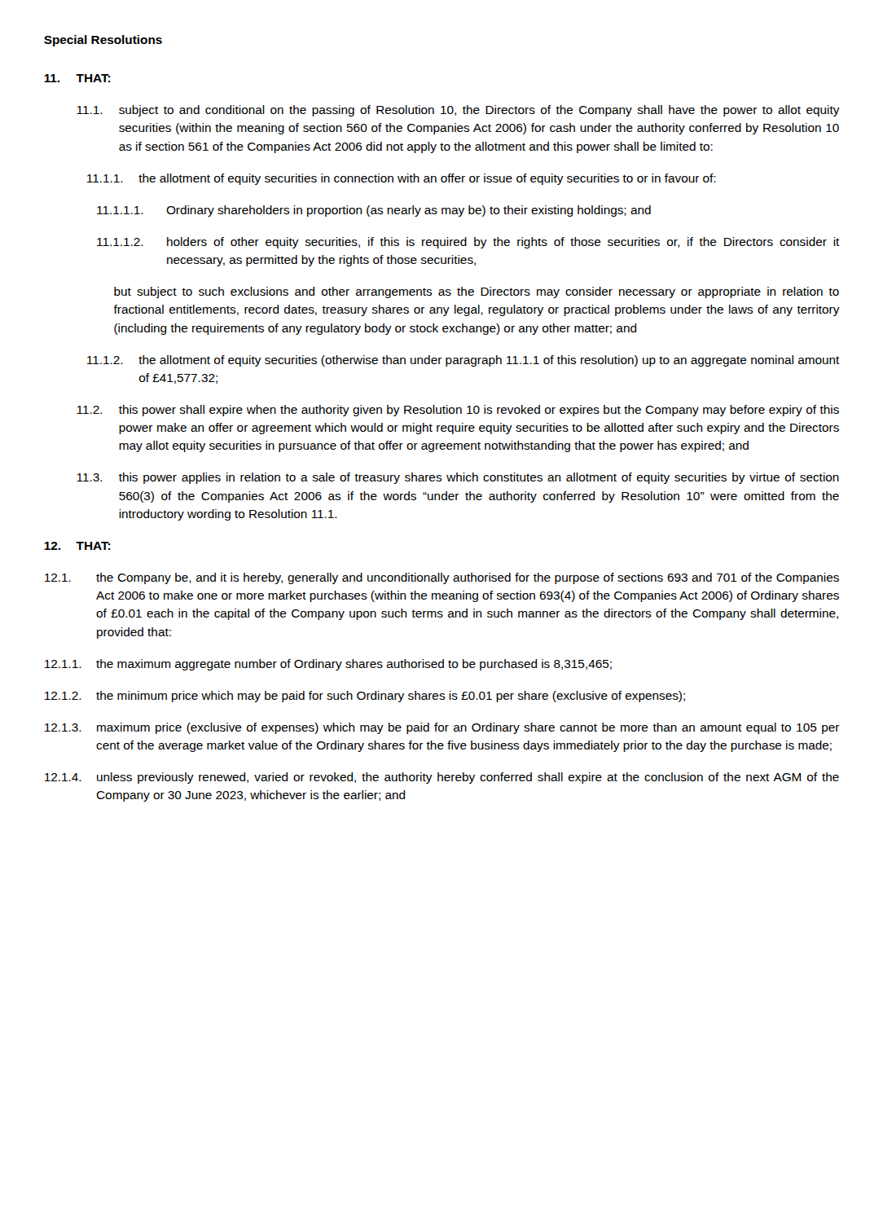Special Resolutions
11.
THAT:
11.1.
subject to and conditional on the passing of Resolution 10, the Directors of the Company shall have the power to allot equity securities (within the meaning of section 560 of the Companies Act 2006) for cash under the authority conferred by Resolution 10 as if section 561 of the Companies Act 2006 did not apply to the allotment and this power shall be limited to:
11.1.1.
the allotment of equity securities in connection with an offer or issue of equity securities to or in favour of:
11.1.1.1.
Ordinary shareholders in proportion (as nearly as may be) to their existing holdings; and
11.1.1.2.
holders of other equity securities, if this is required by the rights of those securities or, if the Directors consider it necessary, as permitted by the rights of those securities,
but subject to such exclusions and other arrangements as the Directors may consider necessary or appropriate in relation to fractional entitlements, record dates, treasury shares or any legal, regulatory or practical problems under the laws of any territory (including the requirements of any regulatory body or stock exchange) or any other matter; and
11.1.2.
the allotment of equity securities (otherwise than under paragraph 11.1.1 of this resolution) up to an aggregate nominal amount of £41,577.32;
11.2.
this power shall expire when the authority given by Resolution 10 is revoked or expires but the Company may before expiry of this power make an offer or agreement which would or might require equity securities to be allotted after such expiry and the Directors may allot equity securities in pursuance of that offer or agreement notwithstanding that the power has expired; and
11.3.
this power applies in relation to a sale of treasury shares which constitutes an allotment of equity securities by virtue of section 560(3) of the Companies Act 2006 as if the words “under the authority conferred by Resolution 10” were omitted from the introductory wording to Resolution 11.1.
12.
THAT:
12.1.
the Company be, and it is hereby, generally and unconditionally authorised for the purpose of sections 693 and 701 of the Companies Act 2006 to make one or more market purchases (within the meaning of section 693(4) of the Companies Act 2006) of Ordinary shares of £0.01 each in the capital of the Company upon such terms and in such manner as the directors of the Company shall determine, provided that:
12.1.1.
the maximum aggregate number of Ordinary shares authorised to be purchased is 8,315,465;
12.1.2.
the minimum price which may be paid for such Ordinary shares is £0.01 per share (exclusive of expenses);
12.1.3.
maximum price (exclusive of expenses) which may be paid for an Ordinary share cannot be more than an amount equal to 105 per cent of the average market value of the Ordinary shares for the five business days immediately prior to the day the purchase is made;
12.1.4.
unless previously renewed, varied or revoked, the authority hereby conferred shall expire at the conclusion of the next AGM of the Company or 30 June 2023, whichever is the earlier; and